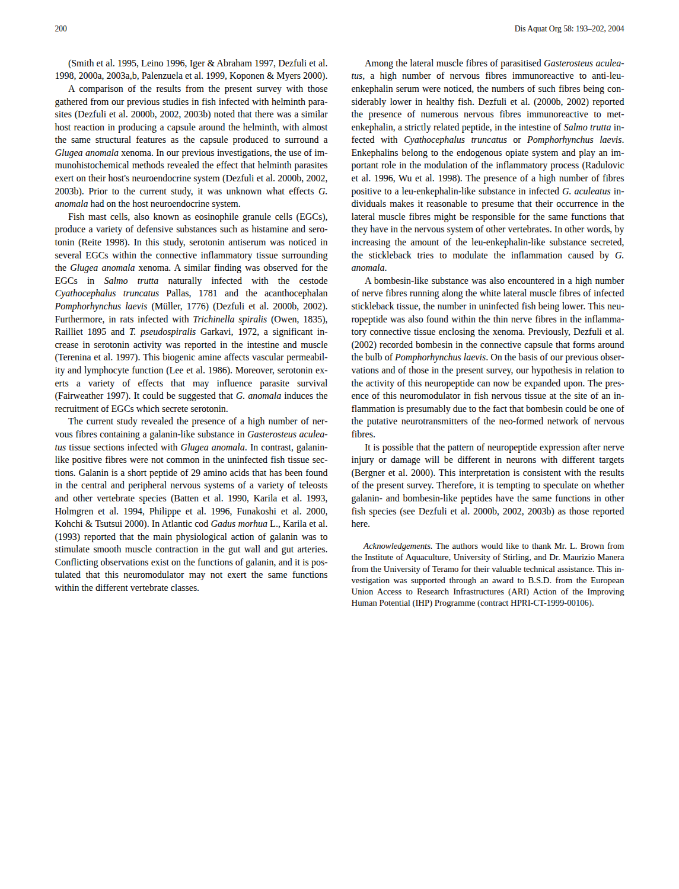200 Dis Aquat Org 58: 193–202, 2004
(Smith et al. 1995, Leino 1996, Iger & Abraham 1997, Dezfuli et al. 1998, 2000a, 2003a,b, Palenzuela et al. 1999, Koponen & Myers 2000).
A comparison of the results from the present survey with those gathered from our previous studies in fish infected with helminth parasites (Dezfuli et al. 2000b, 2002, 2003b) noted that there was a similar host reaction in producing a capsule around the helminth, with almost the same structural features as the capsule produced to surround a Glugea anomala xenoma. In our previous investigations, the use of immunohistochemical methods revealed the effect that helminth parasites exert on their host's neuroendocrine system (Dezfuli et al. 2000b, 2002, 2003b). Prior to the current study, it was unknown what effects G. anomala had on the host neuroendocrine system.
Fish mast cells, also known as eosinophile granule cells (EGCs), produce a variety of defensive substances such as histamine and serotonin (Reite 1998). In this study, serotonin antiserum was noticed in several EGCs within the connective inflammatory tissue surrounding the Glugea anomala xenoma. A similar finding was observed for the EGCs in Salmo trutta naturally infected with the cestode Cyathocephalus truncatus Pallas, 1781 and the acanthocephalan Pomphorhynchus laevis (Müller, 1776) (Dezfuli et al. 2000b, 2002). Furthermore, in rats infected with Trichinella spiralis (Owen, 1835), Railliet 1895 and T. pseudospiralis Garkavi, 1972, a significant increase in serotonin activity was reported in the intestine and muscle (Terenina et al. 1997). This biogenic amine affects vascular permeability and lymphocyte function (Lee et al. 1986). Moreover, serotonin exerts a variety of effects that may influence parasite survival (Fairweather 1997). It could be suggested that G. anomala induces the recruitment of EGCs which secrete serotonin.
The current study revealed the presence of a high number of nervous fibres containing a galanin-like substance in Gasterosteus aculeatus tissue sections infected with Glugea anomala. In contrast, galanin-like positive fibres were not common in the uninfected fish tissue sections. Galanin is a short peptide of 29 amino acids that has been found in the central and peripheral nervous systems of a variety of teleosts and other vertebrate species (Batten et al. 1990, Karila et al. 1993, Holmgren et al. 1994, Philippe et al. 1996, Funakoshi et al. 2000, Kohchi & Tsutsui 2000). In Atlantic cod Gadus morhua L., Karila et al. (1993) reported that the main physiological action of galanin was to stimulate smooth muscle contraction in the gut wall and gut arteries. Conflicting observations exist on the functions of galanin, and it is postulated that this neuromodulator may not exert the same functions within the different vertebrate classes.
Among the lateral muscle fibres of parasitised Gasterosteus aculeatus, a high number of nervous fibres immunoreactive to anti-leu-enkephalin serum were noticed, the numbers of such fibres being considerably lower in healthy fish. Dezfuli et al. (2000b, 2002) reported the presence of numerous nervous fibres immunoreactive to met-enkephalin, a strictly related peptide, in the intestine of Salmo trutta infected with Cyathocephalus truncatus or Pomphorhynchus laevis. Enkephalins belong to the endogenous opiate system and play an important role in the modulation of the inflammatory process (Radulovic et al. 1996, Wu et al. 1998). The presence of a high number of fibres positive to a leu-enkephalin-like substance in infected G. aculeatus individuals makes it reasonable to presume that their occurrence in the lateral muscle fibres might be responsible for the same functions that they have in the nervous system of other vertebrates. In other words, by increasing the amount of the leu-enkephalin-like substance secreted, the stickleback tries to modulate the inflammation caused by G. anomala.
A bombesin-like substance was also encountered in a high number of nerve fibres running along the white lateral muscle fibres of infected stickleback tissue, the number in uninfected fish being lower. This neuropeptide was also found within the thin nerve fibres in the inflammatory connective tissue enclosing the xenoma. Previously, Dezfuli et al. (2002) recorded bombesin in the connective capsule that forms around the bulb of Pomphorhynchus laevis. On the basis of our previous observations and of those in the present survey, our hypothesis in relation to the activity of this neuropeptide can now be expanded upon. The presence of this neuromodulator in fish nervous tissue at the site of an inflammation is presumably due to the fact that bombesin could be one of the putative neurotransmitters of the neo-formed network of nervous fibres.
It is possible that the pattern of neuropeptide expression after nerve injury or damage will be different in neurons with different targets (Bergner et al. 2000). This interpretation is consistent with the results of the present survey. Therefore, it is tempting to speculate on whether galanin- and bombesin-like peptides have the same functions in other fish species (see Dezfuli et al. 2000b, 2002, 2003b) as those reported here.
Acknowledgements. The authors would like to thank Mr. L. Brown from the Institute of Aquaculture, University of Stirling, and Dr. Maurizio Manera from the University of Teramo for their valuable technical assistance. This investigation was supported through an award to B.S.D. from the European Union Access to Research Infrastructures (ARI) Action of the Improving Human Potential (IHP) Programme (contract HPRI-CT-1999-00106).